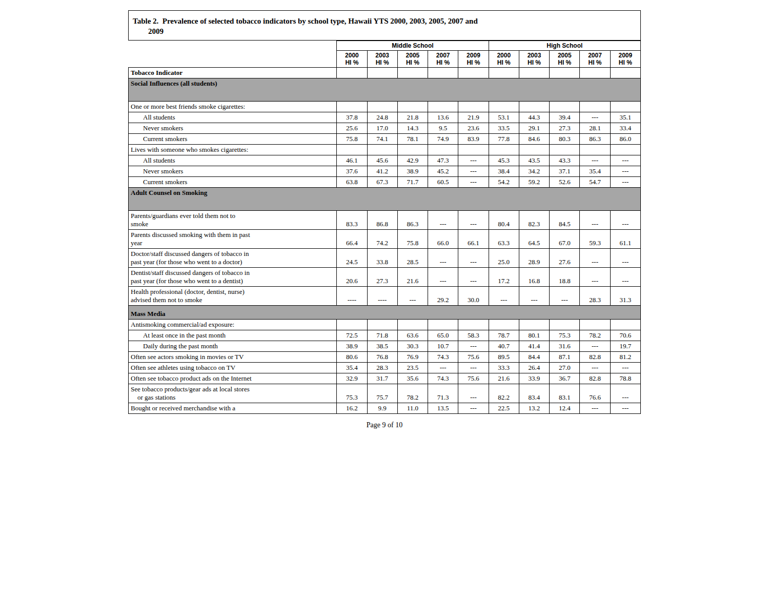Table 2. Prevalence of selected tobacco indicators by school type, Hawaii YTS 2000, 2003, 2005, 2007 and
2009
| | Middle School | High School |
| --- | --- | --- |
| 2000 HI % | 2003 HI % | 2005 HI % | 2007 HI % | 2009 HI % | 2000 HI % | 2003 HI % | 2005 HI % | 2007 HI % | 2009 HI % |
| Tobacco Indicator | | | | | | | | | | |
| Social Influences (all students) |
| One or more best friends smoke cigarettes: | | | | | | | | | | |
| All students | 37.8 | 24.8 | 21.8 | 13.6 | 21.9 | 53.1 | 44.3 | 39.4 | --- | 35.1 |
| Never smokers | 25.6 | 17.0 | 14.3 | 9.5 | 23.6 | 33.5 | 29.1 | 27.3 | 28.1 | 33.4 |
| Current smokers | 75.8 | 74.1 | 78.1 | 74.9 | 83.9 | 77.8 | 84.6 | 80.3 | 86.3 | 86.0 |
| Lives with someone who smokes cigarettes: | | | | | | | | | | |
| All students | 46.1 | 45.6 | 42.9 | 47.3 | --- | 45.3 | 43.5 | 43.3 | --- | --- |
| Never smokers | 37.6 | 41.2 | 38.9 | 45.2 | --- | 38.4 | 34.2 | 37.1 | 35.4 | --- |
| Current smokers | 63.8 | 67.3 | 71.7 | 60.5 | --- | 54.2 | 59.2 | 52.6 | 54.7 | --- |
| Adult Counsel on Smoking |
| Parents/guardians ever told them not to smoke | 83.3 | 86.8 | 86.3 | --- | --- | 80.4 | 82.3 | 84.5 | --- | --- |
| Parents discussed smoking with them in past year | 66.4 | 74.2 | 75.8 | 66.0 | 66.1 | 63.3 | 64.5 | 67.0 | 59.3 | 61.1 |
| Doctor/staff discussed dangers of tobacco in past year (for those who went to a doctor) | 24.5 | 33.8 | 28.5 | --- | --- | 25.0 | 28.9 | 27.6 | --- | --- |
| Dentist/staff discussed dangers of tobacco in past year (for those who went to a dentist) | 20.6 | 27.3 | 21.6 | --- | --- | 17.2 | 16.8 | 18.8 | --- | --- |
| Health professional (doctor, dentist, nurse) advised them not to smoke | ---- | ---- | --- | 29.2 | 30.0 | --- | --- | --- | 28.3 | 31.3 |
| Mass Media |
| Antismoking commercial/ad exposure: | | | | | | | | | | |
| At least once in the past month | 72.5 | 71.8 | 63.6 | 65.0 | 58.3 | 78.7 | 80.1 | 75.3 | 78.2 | 70.6 |
| Daily during the past month | 38.9 | 38.5 | 30.3 | 10.7 | --- | 40.7 | 41.4 | 31.6 | --- | 19.7 |
| Often see actors smoking in movies or TV | 80.6 | 76.8 | 76.9 | 74.3 | 75.6 | 89.5 | 84.4 | 87.1 | 82.8 | 81.2 |
| Often see athletes using tobacco on TV | 35.4 | 28.3 | 23.5 | --- | --- | 33.3 | 26.4 | 27.0 | --- | --- |
| Often see tobacco product ads on the Internet | 32.9 | 31.7 | 35.6 | 74.3 | 75.6 | 21.6 | 33.9 | 36.7 | 82.8 | 78.8 |
| See tobacco products/gear ads at local stores or gas stations | 75.3 | 75.7 | 78.2 | 71.3 | --- | 82.2 | 83.4 | 83.1 | 76.6 | --- |
| Bought or received merchandise with a | 16.2 | 9.9 | 11.0 | 13.5 | --- | 22.5 | 13.2 | 12.4 | --- | --- |
Page 9 of 10